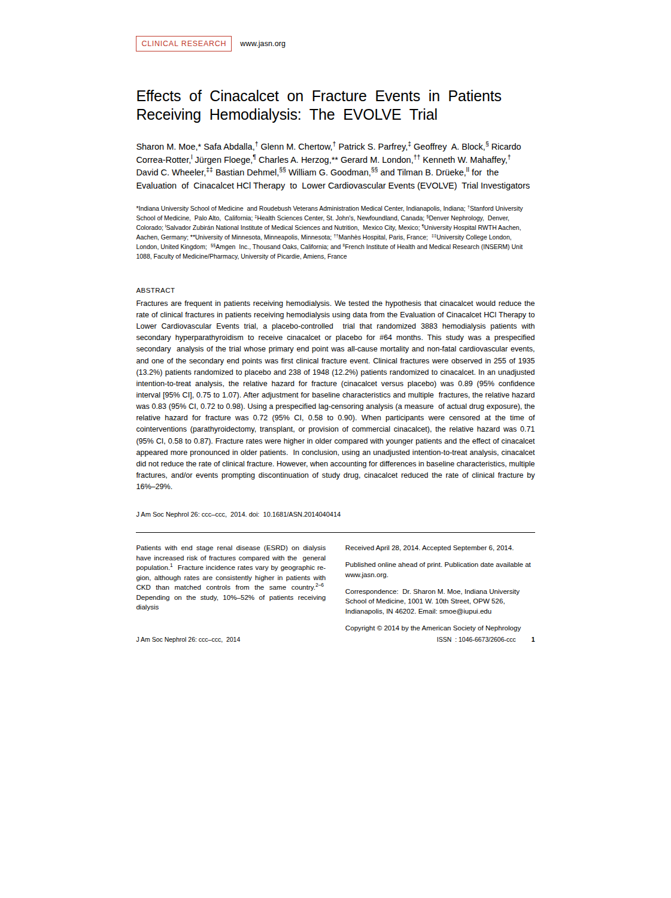CLINICAL RESEARCH www.jasn.org
Effects of Cinacalcet on Fracture Events in Patients Receiving Hemodialysis: The EVOLVE Trial
Sharon M. Moe,* Safa Abdalla,† Glenn M. Chertow,† Patrick S. Parfrey,‡ Geoffrey A. Block,§ Ricardo Correa-Rotter,l Jürgen Floege,¶ Charles A. Herzog,** Gerard M. London,†† Kenneth W. Mahaffey,† David C. Wheeler,‡‡ Bastian Dehmel,§§ William G. Goodman,§§ and Tilman B. Drüeke,lI for the Evaluation of Cinacalcet HCl Therapy to Lower Cardiovascular Events (EVOLVE) Trial Investigators
*Indiana University School of Medicine and Roudebush Veterans Administration Medical Center, Indianapolis, Indiana; †Stanford University School of Medicine, Palo Alto, California; ‡Health Sciences Center, St. John's, Newfoundland, Canada; §Denver Nephrology, Denver, Colorado; lSalvador Zubirán National Institute of Medical Sciences and Nutrition, Mexico City, Mexico; ¶University Hospital RWTH Aachen, Aachen, Germany; **University of Minnesota, Minneapolis, Minnesota; ††Manhès Hospital, Paris, France; ‡‡University College London, London, United Kingdom; §§Amgen Inc., Thousand Oaks, California; and lIFrench Institute of Health and Medical Research (INSERM) Unit 1088, Faculty of Medicine/Pharmacy, University of Picardie, Amiens, France
ABSTRACT
Fractures are frequent in patients receiving hemodialysis. We tested the hypothesis that cinacalcet would reduce the rate of clinical fractures in patients receiving hemodialysis using data from the Evaluation of Cinacalcet HCl Therapy to Lower Cardiovascular Events trial, a placebo-controlled trial that randomized 3883 hemodialysis patients with secondary hyperparathyroidism to receive cinacalcet or placebo for #64 months. This study was a prespecified secondary analysis of the trial whose primary end point was all-cause mortality and non-fatal cardiovascular events, and one of the secondary end points was first clinical fracture event. Clinical fractures were observed in 255 of 1935 (13.2%) patients randomized to placebo and 238 of 1948 (12.2%) patients randomized to cinacalcet. In an unadjusted intention-to-treat analysis, the relative hazard for fracture (cinacalcet versus placebo) was 0.89 (95% confidence interval [95% CI], 0.75 to 1.07). After adjustment for baseline characteristics and multiple fractures, the relative hazard was 0.83 (95% CI, 0.72 to 0.98). Using a prespecified lag-censoring analysis (a measure of actual drug exposure), the relative hazard for fracture was 0.72 (95% CI, 0.58 to 0.90). When participants were censored at the time of cointerventions (parathyroidectomy, transplant, or provision of commercial cinacalcet), the relative hazard was 0.71 (95% CI, 0.58 to 0.87). Fracture rates were higher in older compared with younger patients and the effect of cinacalcet appeared more pronounced in older patients. In conclusion, using an unadjusted intention-to-treat analysis, cinacalcet did not reduce the rate of clinical fracture. However, when accounting for differences in baseline characteristics, multiple fractures, and/or events prompting discontinuation of study drug, cinacalcet reduced the rate of clinical fracture by 16%–29%.
J Am Soc Nephrol 26: ccc–ccc, 2014. doi: 10.1681/ASN.2014040414
Patients with end stage renal disease (ESRD) on dialysis have increased risk of fractures compared with the general population.1 Fracture incidence rates vary by geographic region, although rates are consistently higher in patients with CKD than matched controls from the same country.2–6 Depending on the study, 10%–52% of patients receiving dialysis
Received April 28, 2014. Accepted September 6, 2014.
Published online ahead of print. Publication date available at www.jasn.org.
Correspondence: Dr. Sharon M. Moe, Indiana University School of Medicine, 1001 W. 10th Street, OPW 526, Indianapolis, IN 46202. Email: smoe@iupui.edu
Copyright © 2014 by the American Society of Nephrology
J Am Soc Nephrol 26: ccc–ccc, 2014
ISSN : 1046-6673/2606-ccc 1